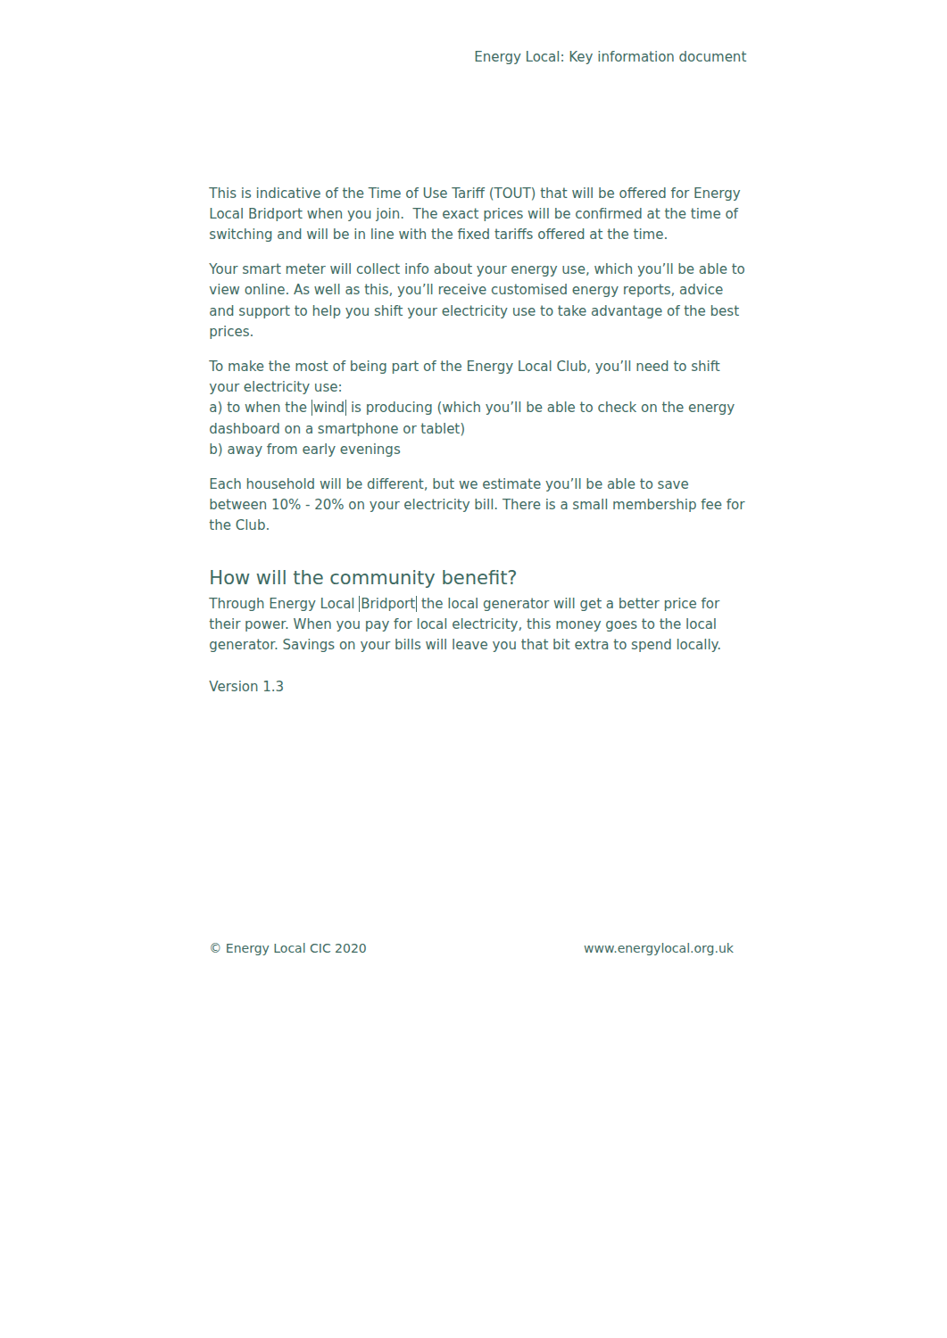Energy Local: Key information document
This is indicative of the Time of Use Tariff (TOUT) that will be offered for Energy Local Bridport when you join. The exact prices will be confirmed at the time of switching and will be in line with the fixed tariffs offered at the time.
Your smart meter will collect info about your energy use, which you’ll be able to view online. As well as this, you’ll receive customised energy reports, advice and support to help you shift your electricity use to take advantage of the best prices.
To make the most of being part of the Energy Local Club, you’ll need to shift your electricity use:
a) to when the wind is producing (which you’ll be able to check on the energy dashboard on a smartphone or tablet)
b) away from early evenings
Each household will be different, but we estimate you’ll be able to save between 10% - 20% on your electricity bill. There is a small membership fee for the Club.
How will the community benefit?
Through Energy Local Bridport the local generator will get a better price for their power. When you pay for local electricity, this money goes to the local generator. Savings on your bills will leave you that bit extra to spend locally.
Version 1.3
© Energy Local CIC 2020
www.energylocal.org.uk